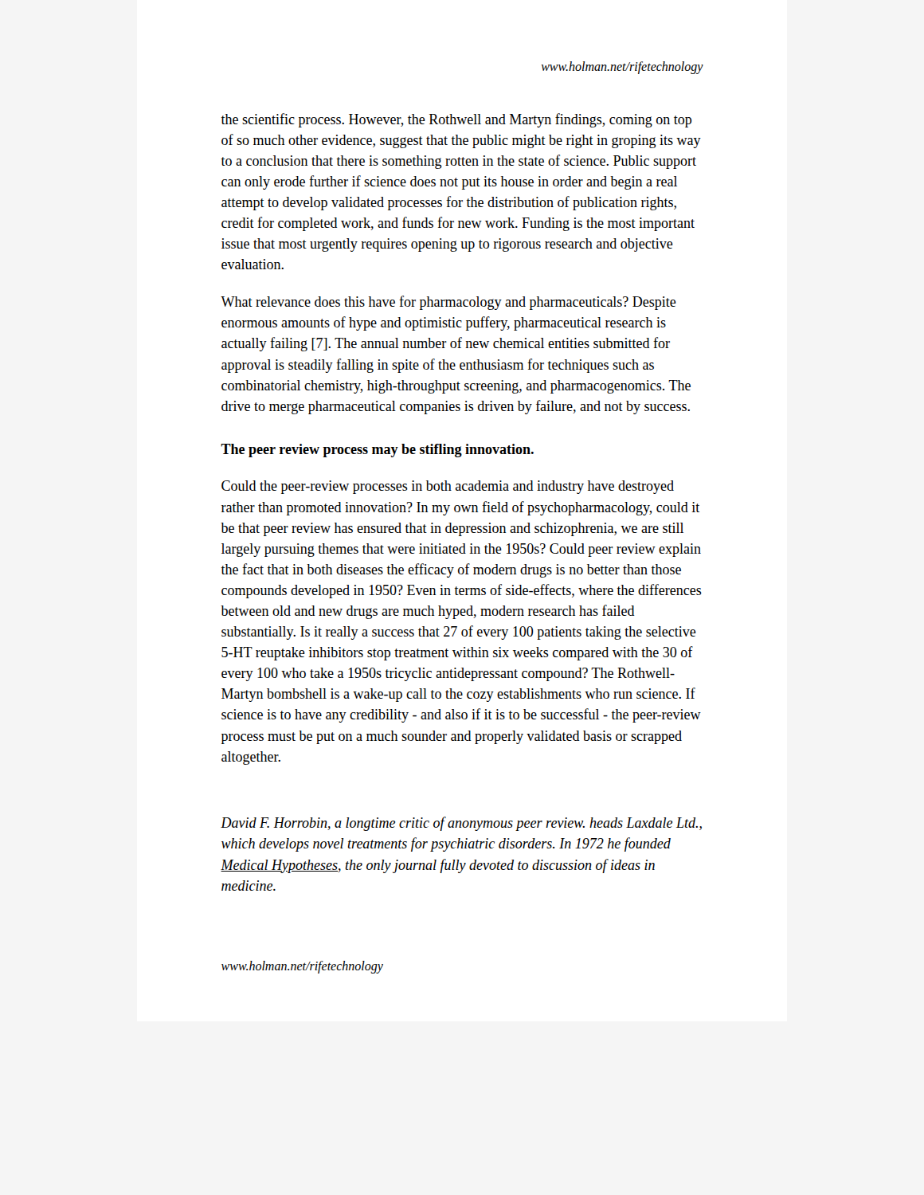www.holman.net/rifetechnology
the scientific process. However, the Rothwell and Martyn findings, coming on top of so much other evidence, suggest that the public might be right in groping its way to a conclusion that there is something rotten in the state of science. Public support can only erode further if science does not put its house in order and begin a real attempt to develop validated processes for the distribution of publication rights, credit for completed work, and funds for new work. Funding is the most important issue that most urgently requires opening up to rigorous research and objective evaluation.
What relevance does this have for pharmacology and pharmaceuticals? Despite enormous amounts of hype and optimistic puffery, pharmaceutical research is actually failing [7]. The annual number of new chemical entities submitted for approval is steadily falling in spite of the enthusiasm for techniques such as combinatorial chemistry, high-throughput screening, and pharmacogenomics. The drive to merge pharmaceutical companies is driven by failure, and not by success.
The peer review process may be stifling innovation.
Could the peer-review processes in both academia and industry have destroyed rather than promoted innovation? In my own field of psychopharmacology, could it be that peer review has ensured that in depression and schizophrenia, we are still largely pursuing themes that were initiated in the 1950s? Could peer review explain the fact that in both diseases the efficacy of modern drugs is no better than those compounds developed in 1950? Even in terms of side-effects, where the differences between old and new drugs are much hyped, modern research has failed substantially. Is it really a success that 27 of every 100 patients taking the selective 5-HT reuptake inhibitors stop treatment within six weeks compared with the 30 of every 100 who take a 1950s tricyclic antidepressant compound? The Rothwell-Martyn bombshell is a wake-up call to the cozy establishments who run science. If science is to have any credibility - and also if it is to be successful - the peer-review process must be put on a much sounder and properly validated basis or scrapped altogether.
David F. Horrobin, a longtime critic of anonymous peer review. heads Laxdale Ltd., which develops novel treatments for psychiatric disorders. In 1972 he founded Medical Hypotheses, the only journal fully devoted to discussion of ideas in medicine.
www.holman.net/rifetechnology